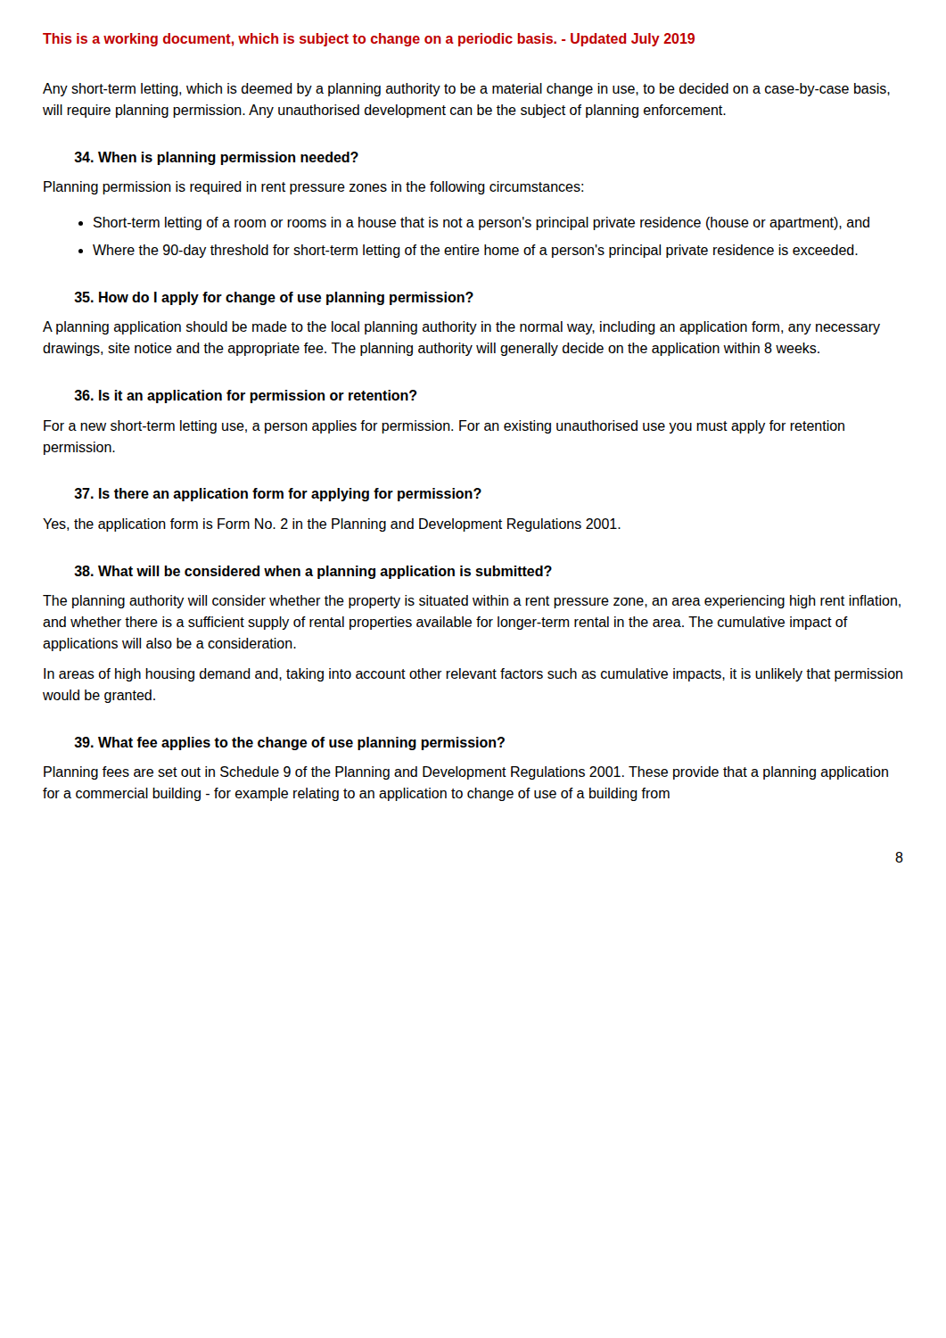This is a working document, which is subject to change on a periodic basis. - Updated July 2019
Any short-term letting, which is deemed by a planning authority to be a material change in use, to be decided on a case-by-case basis, will require planning permission. Any unauthorised development can be the subject of planning enforcement.
34. When is planning permission needed?
Planning permission is required in rent pressure zones in the following circumstances:
Short-term letting of a room or rooms in a house that is not a person's principal private residence (house or apartment), and
Where the 90-day threshold for short-term letting of the entire home of a person's principal private residence is exceeded.
35. How do I apply for change of use planning permission?
A planning application should be made to the local planning authority in the normal way, including an application form, any necessary drawings, site notice and the appropriate fee. The planning authority will generally decide on the application within 8 weeks.
36. Is it an application for permission or retention?
For a new short-term letting use, a person applies for permission. For an existing unauthorised use you must apply for retention permission.
37. Is there an application form for applying for permission?
Yes, the application form is Form No. 2 in the Planning and Development Regulations 2001.
38. What will be considered when a planning application is submitted?
The planning authority will consider whether the property is situated within a rent pressure zone, an area experiencing high rent inflation, and whether there is a sufficient supply of rental properties available for longer-term rental in the area. The cumulative impact of applications will also be a consideration.
In areas of high housing demand and, taking into account other relevant factors such as cumulative impacts, it is unlikely that permission would be granted.
39. What fee applies to the change of use planning permission?
Planning fees are set out in Schedule 9 of the Planning and Development Regulations 2001. These provide that a planning application for a commercial building - for example relating to an application to change of use of a building from
8